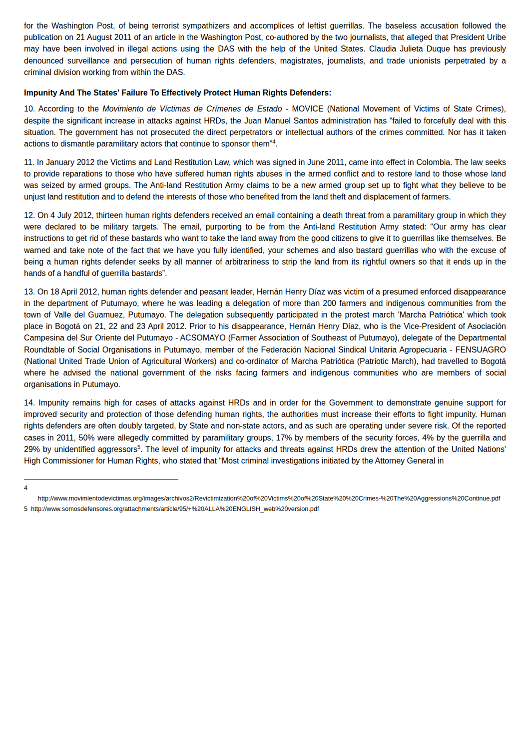for the Washington Post, of being terrorist sympathizers and accomplices of leftist guerrillas. The baseless accusation followed the publication on 21 August 2011 of an article in the Washington Post, co-authored by the two journalists, that alleged that President Uribe may have been involved in illegal actions using the DAS with the help of the United States. Claudia Julieta Duque has previously denounced surveillance and persecution of human rights defenders, magistrates, journalists, and trade unionists perpetrated by a criminal division working from within the DAS.
Impunity And The States' Failure To Effectively Protect Human Rights Defenders:
10. According to the Movimiento de Víctimas de Crímenes de Estado - MOVICE (National Movement of Victims of State Crimes), despite the significant increase in attacks against HRDs, the Juan Manuel Santos administration has “failed to forcefully deal with this situation. The government has not prosecuted the direct perpetrators or intellectual authors of the crimes committed. Nor has it taken actions to dismantle paramilitary actors that continue to sponsor them”4.
11. In January 2012 the Victims and Land Restitution Law, which was signed in June 2011, came into effect in Colombia. The law seeks to provide reparations to those who have suffered human rights abuses in the armed conflict and to restore land to those whose land was seized by armed groups. The Anti-land Restitution Army claims to be a new armed group set up to fight what they believe to be unjust land restitution and to defend the interests of those who benefited from the land theft and displacement of farmers.
12. On 4 July 2012, thirteen human rights defenders received an email containing a death threat from a paramilitary group in which they were declared to be military targets. The email, purporting to be from the Anti-land Restitution Army stated: “Our army has clear instructions to get rid of these bastards who want to take the land away from the good citizens to give it to guerrillas like themselves. Be warned and take note of the fact that we have you fully identified, your schemes and also bastard guerrillas who with the excuse of being a human rights defender seeks by all manner of arbitrariness to strip the land from its rightful owners so that it ends up in the hands of a handful of guerrilla bastards”.
13. On 18 April 2012, human rights defender and peasant leader, Hernán Henry Díaz was victim of a presumed enforced disappearance in the department of Putumayo, where he was leading a delegation of more than 200 farmers and indigenous communities from the town of Valle del Guamuez, Putumayo. The delegation subsequently participated in the protest march 'Marcha Patriótica' which took place in Bogotá on 21, 22 and 23 April 2012. Prior to his disappearance, Hernán Henry Díaz, who is the Vice-President of Asociación Campesina del Sur Oriente del Putumayo - ACSOMAYO (Farmer Association of Southeast of Putumayo), delegate of the Departmental Roundtable of Social Organisations in Putumayo, member of the Federación Nacional Sindical Unitaria Agropecuaria - FENSUAGRO (National United Trade Union of Agricultural Workers) and co-ordinator of Marcha Patriótica (Patriotic March), had travelled to Bogotá where he advised the national government of the risks facing farmers and indigenous communities who are members of social organisations in Putumayo.
14. Impunity remains high for cases of attacks against HRDs and in order for the Government to demonstrate genuine support for improved security and protection of those defending human rights, the authorities must increase their efforts to fight impunity. Human rights defenders are often doubly targeted, by State and non-state actors, and as such are operating under severe risk. Of the reported cases in 2011, 50% were allegedly committed by paramilitary groups, 17% by members of the security forces, 4% by the guerrilla and 29% by unidentified aggressors5. The level of impunity for attacks and threats against HRDs drew the attention of the United Nations' High Commissioner for Human Rights, who stated that “Most criminal investigations initiated by the Attorney General in
4
http://www.movimientodevictimas.org/images/archivos2/Revictimization%20of%20Victims%20of%20State%20%20Crimes-%20The%20Aggressions%20Continue.pdf
5 http://www.somosdefensores.org/attachments/article/95/+%20ALLA%20ENGLISH_web%20version.pdf